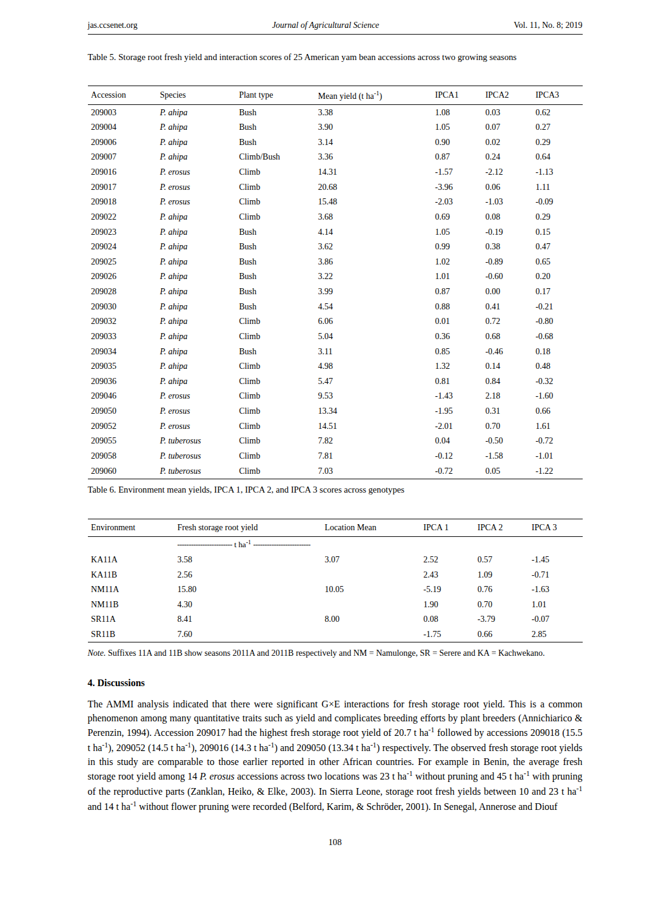jas.ccsenet.org Journal of Agricultural Science Vol. 11, No. 8; 2019
Table 5. Storage root fresh yield and interaction scores of 25 American yam bean accessions across two growing seasons
| Accession | Species | Plant type | Mean yield (t ha -1 ) | IPCA1 | IPCA2 | IPCA3 |
| --- | --- | --- | --- | --- | --- | --- |
| 209003 | P. ahipa | Bush | 3.38 | 1.08 | 0.03 | 0.62 |
| 209004 | P. ahipa | Bush | 3.90 | 1.05 | 0.07 | 0.27 |
| 209006 | P. ahipa | Bush | 3.14 | 0.90 | 0.02 | 0.29 |
| 209007 | P. ahipa | Climb/Bush | 3.36 | 0.87 | 0.24 | 0.64 |
| 209016 | P. erosus | Climb | 14.31 | -1.57 | -2.12 | -1.13 |
| 209017 | P. erosus | Climb | 20.68 | -3.96 | 0.06 | 1.11 |
| 209018 | P. erosus | Climb | 15.48 | -2.03 | -1.03 | -0.09 |
| 209022 | P. ahipa | Climb | 3.68 | 0.69 | 0.08 | 0.29 |
| 209023 | P. ahipa | Bush | 4.14 | 1.05 | -0.19 | 0.15 |
| 209024 | P. ahipa | Bush | 3.62 | 0.99 | 0.38 | 0.47 |
| 209025 | P. ahipa | Bush | 3.86 | 1.02 | -0.89 | 0.65 |
| 209026 | P. ahipa | Bush | 3.22 | 1.01 | -0.60 | 0.20 |
| 209028 | P. ahipa | Bush | 3.99 | 0.87 | 0.00 | 0.17 |
| 209030 | P. ahipa | Bush | 4.54 | 0.88 | 0.41 | -0.21 |
| 209032 | P. ahipa | Climb | 6.06 | 0.01 | 0.72 | -0.80 |
| 209033 | P. ahipa | Climb | 5.04 | 0.36 | 0.68 | -0.68 |
| 209034 | P. ahipa | Bush | 3.11 | 0.85 | -0.46 | 0.18 |
| 209035 | P. ahipa | Climb | 4.98 | 1.32 | 0.14 | 0.48 |
| 209036 | P. ahipa | Climb | 5.47 | 0.81 | 0.84 | -0.32 |
| 209046 | P. erosus | Climb | 9.53 | -1.43 | 2.18 | -1.60 |
| 209050 | P. erosus | Climb | 13.34 | -1.95 | 0.31 | 0.66 |
| 209052 | P. erosus | Climb | 14.51 | -2.01 | 0.70 | 1.61 |
| 209055 | P. tuberosus | Climb | 7.82 | 0.04 | -0.50 | -0.72 |
| 209058 | P. tuberosus | Climb | 7.81 | -0.12 | -1.58 | -1.01 |
| 209060 | P. tuberosus | Climb | 7.03 | -0.72 | 0.05 | -1.22 |
Table 6. Environment mean yields, IPCA 1, IPCA 2, and IPCA 3 scores across genotypes
| Environment | Fresh storage root yield | Location Mean | IPCA 1 | IPCA 2 | IPCA 3 |
| --- | --- | --- | --- | --- | --- |
| | ------------------------ t ha -1 ------------------------- | | | |
| KA11A | 3.58 | 3.07 | 2.52 | 0.57 | -1.45 |
| KA11B | 2.56 | | 2.43 | 1.09 | -0.71 |
| NM11A | 15.80 | 10.05 | -5.19 | 0.76 | -1.63 |
| NM11B | 4.30 | | 1.90 | 0.70 | 1.01 |
| SR11A | 8.41 | 8.00 | 0.08 | -3.79 | -0.07 |
| SR11B | 7.60 | | -1.75 | 0.66 | 2.85 |
Note. Suffixes 11A and 11B show seasons 2011A and 2011B respectively and NM = Namulonge, SR = Serere and KA = Kachwekano.
4. Discussions
The AMMI analysis indicated that there were significant G×E interactions for fresh storage root yield. This is a common phenomenon among many quantitative traits such as yield and complicates breeding efforts by plant breeders (Annichiarico & Perenzin, 1994). Accession 209017 had the highest fresh storage root yield of 20.7 t ha-1 followed by accessions 209018 (15.5 t ha-1), 209052 (14.5 t ha-1), 209016 (14.3 t ha-1) and 209050 (13.34 t ha-1) respectively. The observed fresh storage root yields in this study are comparable to those earlier reported in other African countries. For example in Benin, the average fresh storage root yield among 14 P. erosus accessions across two locations was 23 t ha-1 without pruning and 45 t ha-1 with pruning of the reproductive parts (Zanklan, Heiko, & Elke, 2003). In Sierra Leone, storage root fresh yields between 10 and 23 t ha-1 and 14 t ha-1 without flower pruning were recorded (Belford, Karim, & Schröder, 2001). In Senegal, Annerose and Diouf
108